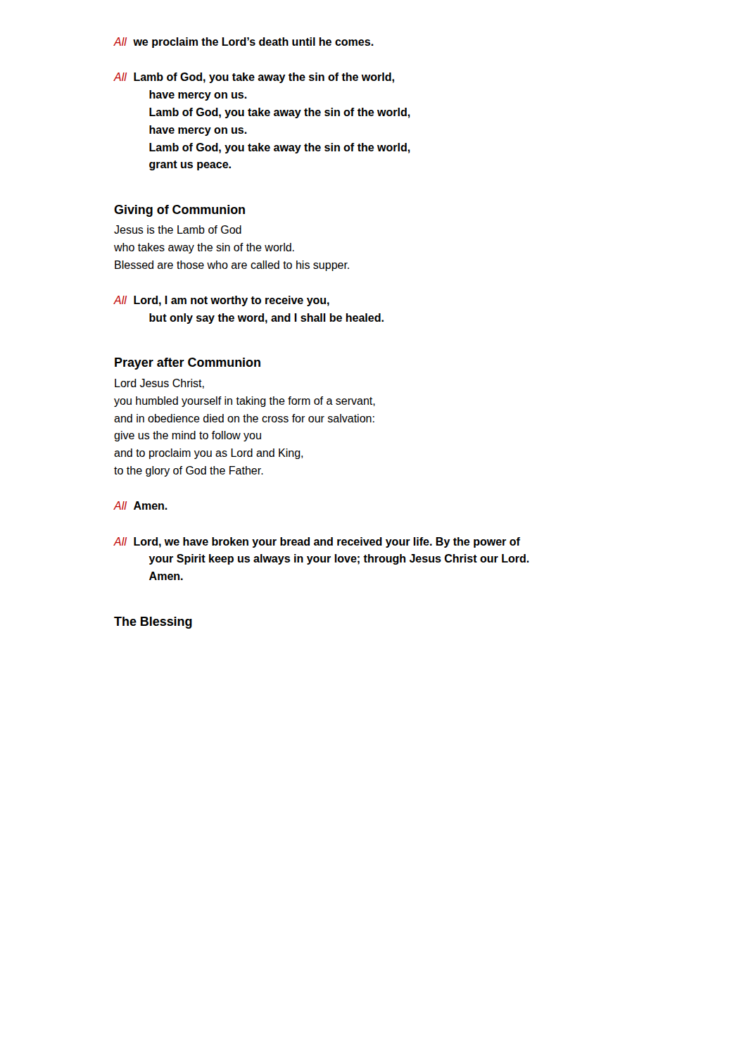Allwe proclaim the Lord’s death until he comes.
All Lamb of God, you take away the sin of the world,
have mercy on us.
Lamb of God, you take away the sin of the world,
have mercy on us.
Lamb of God, you take away the sin of the world,
grant us peace.
Giving of Communion
Jesus is the Lamb of God
who takes away the sin of the world.
Blessed are those who are called to his supper.
All Lord, I am not worthy to receive you,
but only say the word, and I shall be healed.
Prayer after Communion
Lord Jesus Christ,
you humbled yourself in taking the form of a servant,
and in obedience died on the cross for our salvation:
give us the mind to follow you
and to proclaim you as Lord and King,
to the glory of God the Father.
All Amen.
All Lord, we have broken your bread and received your life. By the power of
your Spirit keep us always in your love; through Jesus Christ our Lord.
Amen.
The Blessing